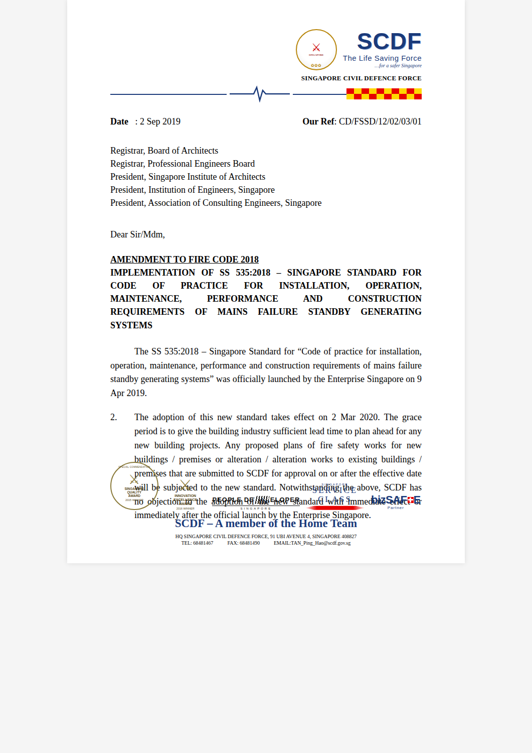⚔
SINGAPORE
✿✿✿
SCDF
The Life Saving Force
…for a safer Singapore
SINGAPORE CIVIL DEFENCE FORCE
Date : 2 Sep 2019
Our Ref: CD/FSSD/12/02/03/01
Registrar, Board of Architects
Registrar, Professional Engineers Board
President, Singapore Institute of Architects
President, Institution of Engineers, Singapore
President, Association of Consulting Engineers, Singapore
Dear Sir/Mdm,
AMENDMENT TO FIRE CODE 2018
IMPLEMENTATION OF SS 535:2018 – SINGAPORE STANDARD FOR CODE OF PRACTICE FOR INSTALLATION, OPERATION, MAINTENANCE, PERFORMANCE AND CONSTRUCTION REQUIREMENTS OF MAINS FAILURE STANDBY GENERATING SYSTEMS
The SS 535:2018 – Singapore Standard for “Code of practice for installation, operation, maintenance, performance and construction requirements of mains failure standby generating systems” was officially launched by the Enterprise Singapore on 9 Apr 2019.
2.
The adoption of this new standard takes effect on 2 Mar 2020. The grace period is to give the building industry sufficient lead time to plan ahead for any new building projects. Any proposed plans of fire safety works for new buildings / premises or alteration / alteration works to existing buildings / premises that are submitted to SCDF for approval on or after the effective date will be subjected to the new standard. Notwithstanding the above, SCDF has no objection to the adoption of the new standard with immediate effect or immediately after the official launch by the Enterprise Singapore.
Special Commendation
⚔
SINGAPORE
QUALITY
AWARD
2015 WINNER
⚔
INNOVATION
EXCELLENCE
AWARD
2016 WINNER
PEOPLE DE ELOPER
SINGAPORE
SINGAPORE
SERVICE
CLASS
biz SAF E
Partner
SCDF – A member of the Home Team
HQ SINGAPORE CIVIL DEFENCE FORCE, 91 UBI AVENUE 4, SINGAPORE 408827
TEL: 68481467 FAX: 68481490 EMAIL:TAN_Ping_Hao@scdf.gov.sg